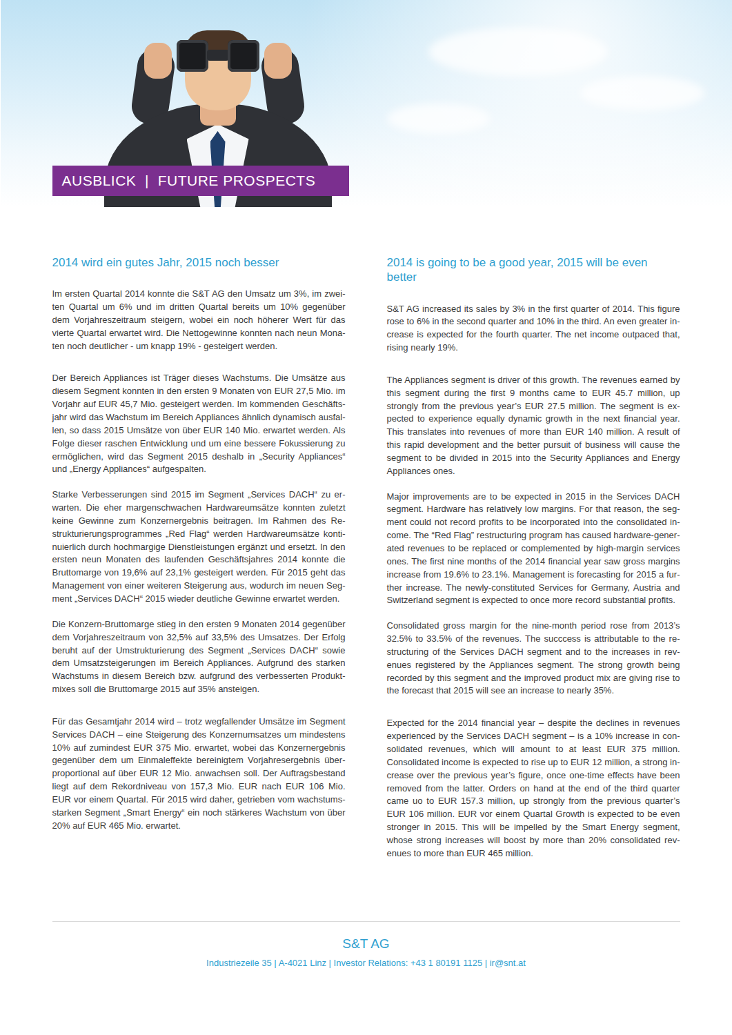AUSBLICK | FUTURE PROSPECTS
2014 wird ein gutes Jahr, 2015 noch besser
Im ersten Quartal 2014 konnte die S&T AG den Umsatz um 3%, im zweiten Quartal um 6% und im dritten Quartal bereits um 10% gegenüber dem Vorjahreszeitraum steigern, wobei ein noch höherer Wert für das vierte Quartal erwartet wird. Die Nettogewinne konnten nach neun Monaten noch deutlicher - um knapp 19% - gesteigert werden.
Der Bereich Appliances ist Träger dieses Wachstums. Die Umsätze aus diesem Segment konnten in den ersten 9 Monaten von EUR 27,5 Mio. im Vorjahr auf EUR 45,7 Mio. gesteigert werden. Im kommenden Geschäftsjahr wird das Wachstum im Bereich Appliances ähnlich dynamisch ausfallen, so dass 2015 Umsätze von über EUR 140 Mio. erwartet werden. Als Folge dieser raschen Entwicklung und um eine bessere Fokussierung zu ermöglichen, wird das Segment 2015 deshalb in „Security Appliances“ und „Energy Appliances“ aufgespalten.
Starke Verbesserungen sind 2015 im Segment „Services DACH“ zu erwarten. Die eher margenschwachen Hardwareumsätze konnten zuletzt keine Gewinne zum Konzernergebnis beitragen. Im Rahmen des Restrukturierungsprogrammes „Red Flag“ werden Hardwareumsätze kontinuierlich durch hochmargige Dienstleistungen ergänzt und ersetzt. In den ersten neun Monaten des laufenden Geschäftsjahres 2014 konnte die Bruttomarge von 19,6% auf 23,1% gesteigert werden. Für 2015 geht das Management von einer weiteren Steigerung aus, wodurch im neuen Segment „Services DACH“ 2015 wieder deutliche Gewinne erwartet werden.
Die Konzern-Bruttomarge stieg in den ersten 9 Monaten 2014 gegenüber dem Vorjahreszeitraum von 32,5% auf 33,5% des Umsatzes. Der Erfolg beruht auf der Umstrukturierung des Segment „Services DACH“ sowie dem Umsatzsteigerungen im Bereich Appliances. Aufgrund des starken Wachstums in diesem Bereich bzw. aufgrund des verbesserten Produktmixes soll die Bruttomarge 2015 auf 35% ansteigen.
Für das Gesamtjahr 2014 wird – trotz wegfallender Umsätze im Segment Services DACH – eine Steigerung des Konzernumsatzes um mindestens 10% auf zumindest EUR 375 Mio. erwartet, wobei das Konzernergebnis gegenüber dem um Einmaleffekte bereinigtem Vorjahresergebnis überproportional auf über EUR 12 Mio. anwachsen soll. Der Auftragsbestand liegt auf dem Rekordniveau von 157,3 Mio. EUR nach EUR 106 Mio. EUR vor einem Quartal. Für 2015 wird daher, getrieben vom wachstumsstarken Segment „Smart Energy“ ein noch stärkeres Wachstum von über 20% auf EUR 465 Mio. erwartet.
2014 is going to be a good year, 2015 will be even better
S&T AG increased its sales by 3% in the first quarter of 2014. This figure rose to 6% in the second quarter and 10% in the third. An even greater increase is expected for the fourth quarter. The net income outpaced that, rising nearly 19%.
The Appliances segment is driver of this growth. The revenues earned by this segment during the first 9 months came to EUR 45.7 million, up strongly from the previous year’s EUR 27.5 million. The segment is expected to experience equally dynamic growth in the next financial year. This translates into revenues of more than EUR 140 million. A result of this rapid development and the better pursuit of business will cause the segment to be divided in 2015 into the Security Appliances and Energy Appliances ones.
Major improvements are to be expected in 2015 in the Services DACH segment. Hardware has relatively low margins. For that reason, the segment could not record profits to be incorporated into the consolidated income. The “Red Flag” restructuring program has caused hardware-generated revenues to be replaced or complemented by high-margin services ones. The first nine months of the 2014 financial year saw gross margins increase from 19.6% to 23.1%. Management is forecasting for 2015 a further increase. The newly-constituted Services for Germany, Austria and Switzerland segment is expected to once more record substantial profits.
Consolidated gross margin for the nine-month period rose from 2013’s 32.5% to 33.5% of the revenues. The succcess is attributable to the restructuring of the Services DACH segment and to the increases in revenues registered by the Appliances segment. The strong growth being recorded by this segment and the improved product mix are giving rise to the forecast that 2015 will see an increase to nearly 35%.
Expected for the 2014 financial year – despite the declines in revenues experienced by the Services DACH segment – is a 10% increase in consolidated revenues, which will amount to at least EUR 375 million. Consolidated income is expected to rise up to EUR 12 million, a strong increase over the previous year’s figure, once one-time effects have been removed from the latter. Orders on hand at the end of the third quarter came uo to EUR 157.3 million, up strongly from the previous quarter’s EUR 106 million. EUR vor einem Quartal Growth is expected to be even stronger in 2015. This will be impelled by the Smart Energy segment, whose strong increases will boost by more than 20% consolidated revenues to more than EUR 465 million.
S&T AG
Industriezeile 35 | A-4021 Linz | Investor Relations: +43 1 80191 1125 | ir@snt.at